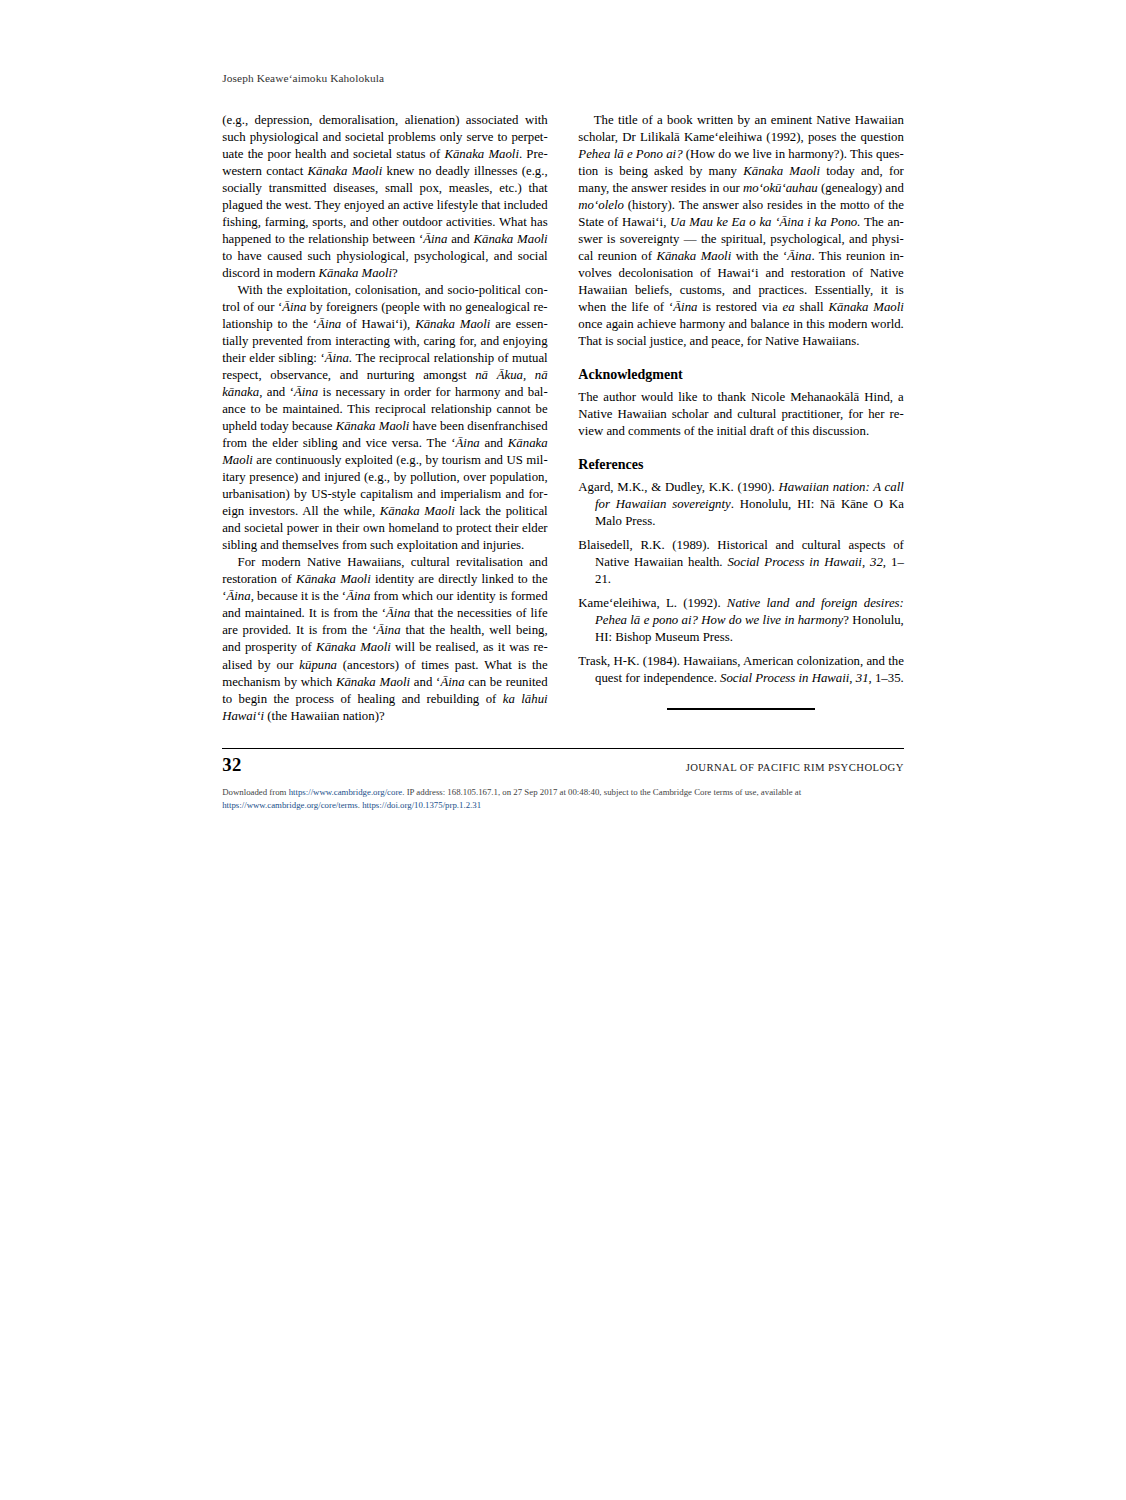Joseph Keaweʻaimoku Kaholokula
(e.g., depression, demoralisation, alienation) associated with such physiological and societal problems only serve to perpetuate the poor health and societal status of Kānaka Maoli. Pre-western contact Kānaka Maoli knew no deadly illnesses (e.g., socially transmitted diseases, small pox, measles, etc.) that plagued the west. They enjoyed an active lifestyle that included fishing, farming, sports, and other outdoor activities. What has happened to the relationship between ʻĀina and Kānaka Maoli to have caused such physiological, psychological, and social discord in modern Kānaka Maoli?
With the exploitation, colonisation, and socio-political control of our ʻĀina by foreigners (people with no genealogical relationship to the ʻĀina of Hawaiʻi), Kānaka Maoli are essentially prevented from interacting with, caring for, and enjoying their elder sibling: ʻĀina. The reciprocal relationship of mutual respect, observance, and nurturing amongst nā Ākua, nā kānaka, and ʻĀina is necessary in order for harmony and balance to be maintained. This reciprocal relationship cannot be upheld today because Kānaka Maoli have been disenfranchised from the elder sibling and vice versa. The ʻĀina and Kānaka Maoli are continuously exploited (e.g., by tourism and US military presence) and injured (e.g., by pollution, over population, urbanisation) by US-style capitalism and imperialism and foreign investors. All the while, Kānaka Maoli lack the political and societal power in their own homeland to protect their elder sibling and themselves from such exploitation and injuries.
For modern Native Hawaiians, cultural revitalisation and restoration of Kānaka Maoli identity are directly linked to the ʻĀina, because it is the ʻĀina from which our identity is formed and maintained. It is from the ʻĀina that the necessities of life are provided. It is from the ʻĀina that the health, well being, and prosperity of Kānaka Maoli will be realised, as it was realised by our kūpuna (ancestors) of times past. What is the mechanism by which Kānaka Maoli and ʻĀina can be reunited to begin the process of healing and rebuilding of ka lāhui Hawaiʻi (the Hawaiian nation)?
The title of a book written by an eminent Native Hawaiian scholar, Dr Lilikalā Kameʻeleihiwa (1992), poses the question Pehea lā e Pono ai? (How do we live in harmony?). This question is being asked by many Kānaka Maoli today and, for many, the answer resides in our moʻokūʻauhau (genealogy) and moʻolelo (history). The answer also resides in the motto of the State of Hawaiʻi, Ua Mau ke Ea o ka ʻĀina i ka Pono. The answer is sovereignty — the spiritual, psychological, and physical reunion of Kānaka Maoli with the ʻĀina. This reunion involves decolonisation of Hawaiʻi and restoration of Native Hawaiian beliefs, customs, and practices. Essentially, it is when the life of ʻĀina is restored via ea shall Kānaka Maoli once again achieve harmony and balance in this modern world. That is social justice, and peace, for Native Hawaiians.
Acknowledgment
The author would like to thank Nicole Mehanaokālā Hind, a Native Hawaiian scholar and cultural practitioner, for her review and comments of the initial draft of this discussion.
References
Agard, M.K., & Dudley, K.K. (1990). Hawaiian nation: A call for Hawaiian sovereignty. Honolulu, HI: Nā Kāne O Ka Malo Press.
Blaisedell, R.K. (1989). Historical and cultural aspects of Native Hawaiian health. Social Process in Hawaii, 32, 1–21.
Kameʻeleihiwa, L. (1992). Native land and foreign desires: Pehea lā e pono ai? How do we live in harmony? Honolulu, HI: Bishop Museum Press.
Trask, H-K. (1984). Hawaiians, American colonization, and the quest for independence. Social Process in Hawaii, 31, 1–35.
32
Journal of Pacific Rim Psychology
Downloaded from https://www.cambridge.org/core. IP address: 168.105.167.1, on 27 Sep 2017 at 00:48:40, subject to the Cambridge Core terms of use, available at
https://www.cambridge.org/core/terms. https://doi.org/10.1375/prp.1.2.31